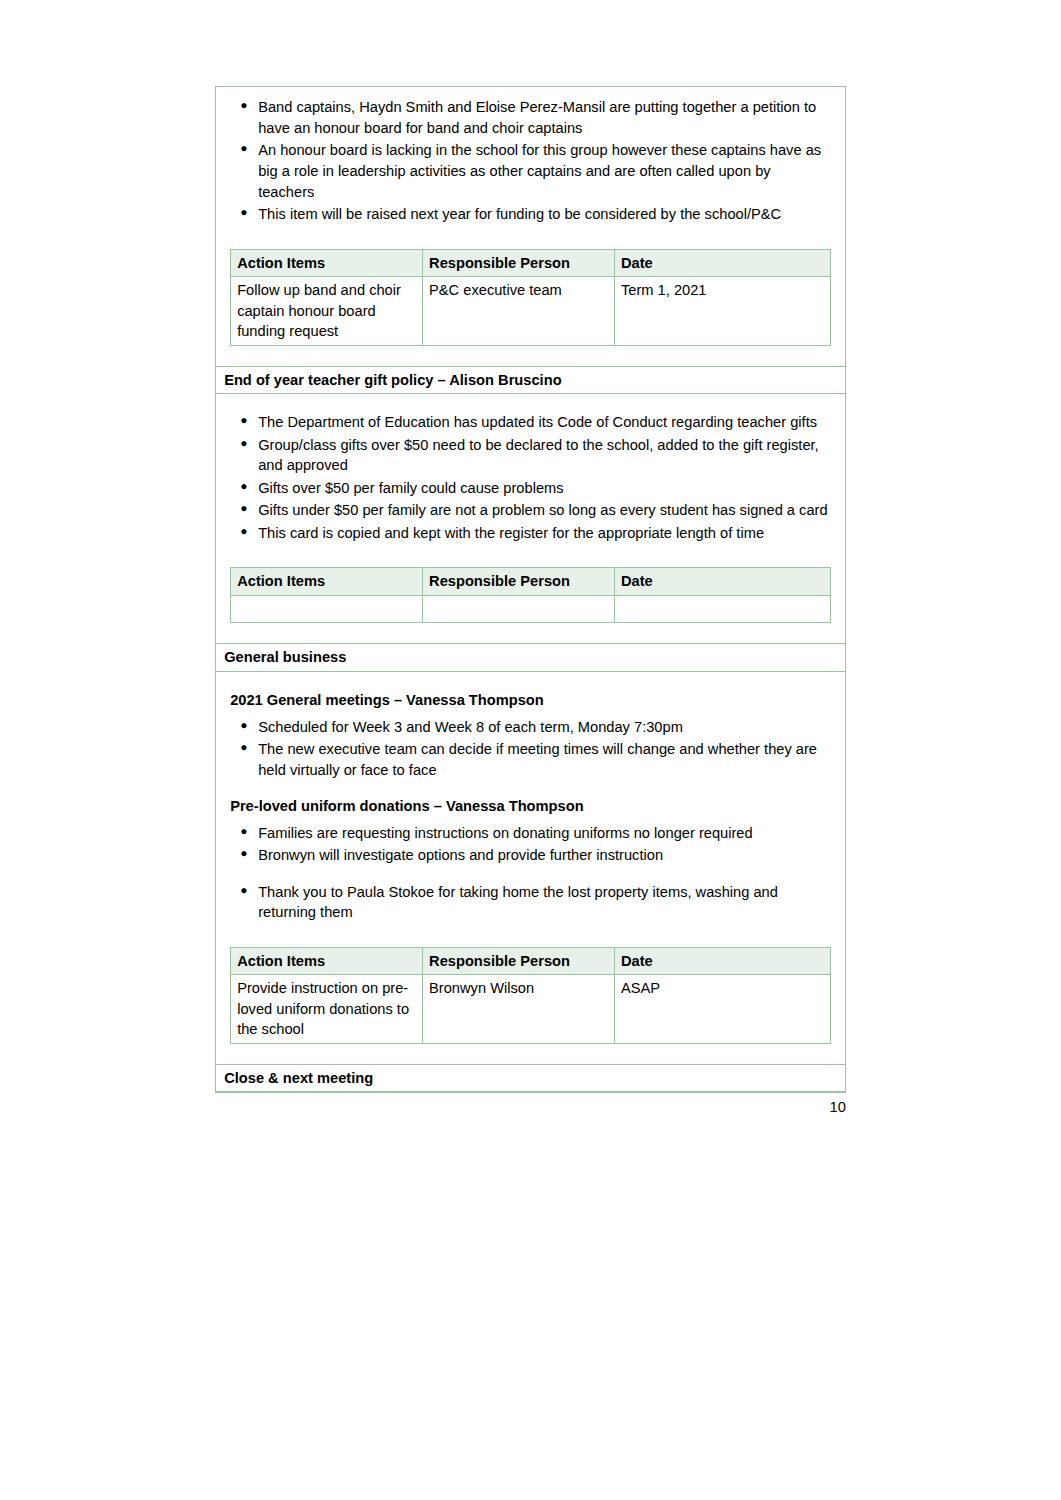Band captains, Haydn Smith and Eloise Perez-Mansil are putting together a petition to have an honour board for band and choir captains
An honour board is lacking in the school for this group however these captains have as big a role in leadership activities as other captains and are often called upon by teachers
This item will be raised next year for funding to be considered by the school/P&C
| Action Items | Responsible Person | Date |
| --- | --- | --- |
| Follow up band and choir captain honour board funding request | P&C executive team | Term 1, 2021 |
End of year teacher gift policy – Alison Bruscino
The Department of Education has updated its Code of Conduct regarding teacher gifts
Group/class gifts over $50 need to be declared to the school, added to the gift register, and approved
Gifts over $50 per family could cause problems
Gifts under $50 per family are not a problem so long as every student has signed a card
This card is copied and kept with the register for the appropriate length of time
| Action Items | Responsible Person | Date |
| --- | --- | --- |
General business
2021 General meetings – Vanessa Thompson
Scheduled for Week 3 and Week 8 of each term, Monday 7:30pm
The new executive team can decide if meeting times will change and whether they are held virtually or face to face
Pre-loved uniform donations – Vanessa Thompson
Families are requesting instructions on donating uniforms no longer required
Bronwyn will investigate options and provide further instruction
Thank you to Paula Stokoe for taking home the lost property items, washing and returning them
| Action Items | Responsible Person | Date |
| --- | --- | --- |
| Provide instruction on pre-loved uniform donations to the school | Bronwyn Wilson | ASAP |
Close & next meeting
10